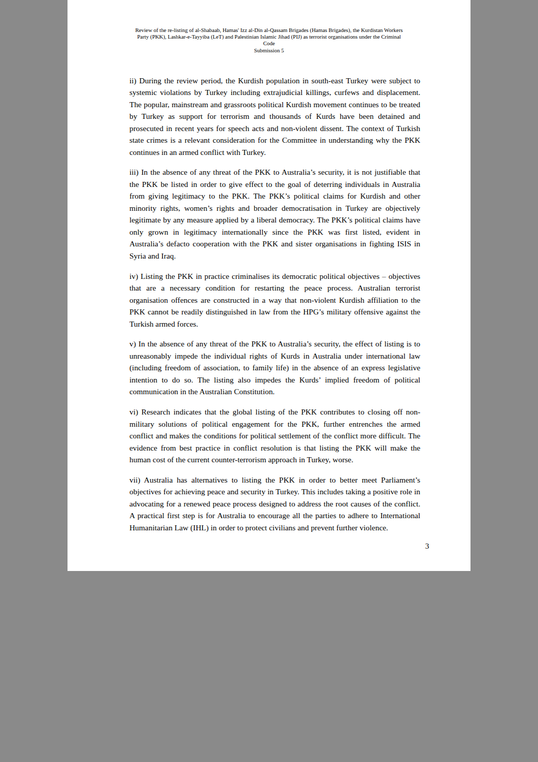Review of the re-listing of al-Shabaab, Hamas' Izz al-Din al-Qassam Brigades (Hamas Brigades), the Kurdistan Workers
Party (PKK), Lashkar-e-Tayyiba (LeT) and Palestinian Islamic Jihad (PIJ) as terrorist organisations under the Criminal
Code
Submission 5
ii) During the review period, the Kurdish population in south-east Turkey were subject to systemic violations by Turkey including extrajudicial killings, curfews and displacement. The popular, mainstream and grassroots political Kurdish movement continues to be treated by Turkey as support for terrorism and thousands of Kurds have been detained and prosecuted in recent years for speech acts and non-violent dissent. The context of Turkish state crimes is a relevant consideration for the Committee in understanding why the PKK continues in an armed conflict with Turkey.
iii) In the absence of any threat of the PKK to Australia’s security, it is not justifiable that the PKK be listed in order to give effect to the goal of deterring individuals in Australia from giving legitimacy to the PKK. The PKK’s political claims for Kurdish and other minority rights, women’s rights and broader democratisation in Turkey are objectively legitimate by any measure applied by a liberal democracy. The PKK’s political claims have only grown in legitimacy internationally since the PKK was first listed, evident in Australia’s defacto cooperation with the PKK and sister organisations in fighting ISIS in Syria and Iraq.
iv) Listing the PKK in practice criminalises its democratic political objectives – objectives that are a necessary condition for restarting the peace process. Australian terrorist organisation offences are constructed in a way that non-violent Kurdish affiliation to the PKK cannot be readily distinguished in law from the HPG’s military offensive against the Turkish armed forces.
v) In the absence of any threat of the PKK to Australia’s security, the effect of listing is to unreasonably impede the individual rights of Kurds in Australia under international law (including freedom of association, to family life) in the absence of an express legislative intention to do so. The listing also impedes the Kurds’ implied freedom of political communication in the Australian Constitution.
vi) Research indicates that the global listing of the PKK contributes to closing off non-military solutions of political engagement for the PKK, further entrenches the armed conflict and makes the conditions for political settlement of the conflict more difficult. The evidence from best practice in conflict resolution is that listing the PKK will make the human cost of the current counter-terrorism approach in Turkey, worse.
vii) Australia has alternatives to listing the PKK in order to better meet Parliament’s objectives for achieving peace and security in Turkey. This includes taking a positive role in advocating for a renewed peace process designed to address the root causes of the conflict. A practical first step is for Australia to encourage all the parties to adhere to International Humanitarian Law (IHL) in order to protect civilians and prevent further violence.
3